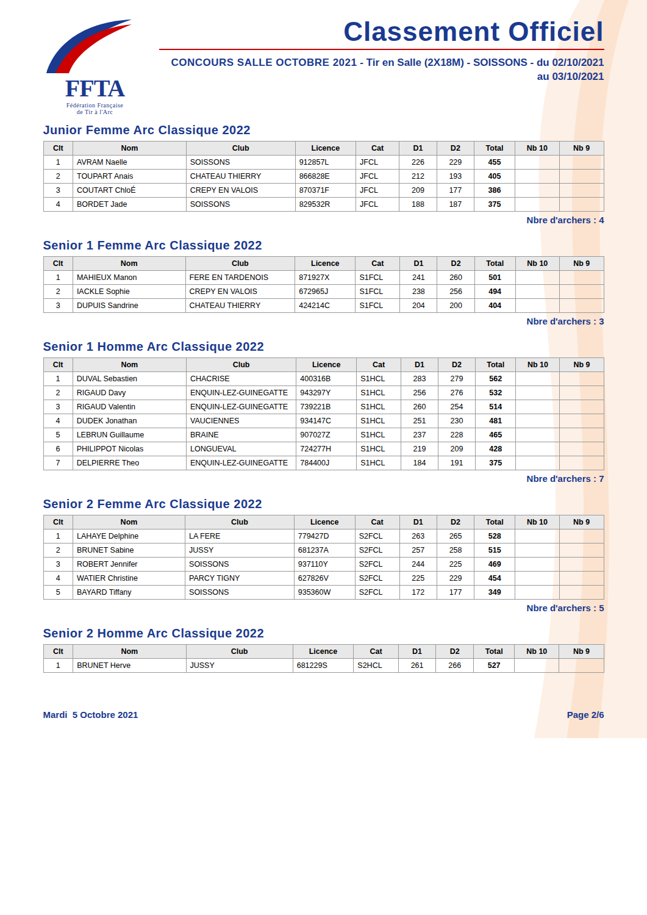FFTA
Fédération Française
de Tir à l'Arc
Classement Officiel
CONCOURS SALLE OCTOBRE 2021 - Tir en Salle (2X18M) - SOISSONS - du 02/10/2021 au 03/10/2021
Junior Femme Arc Classique 2022
| Clt | Nom | Club | Licence | Cat | D1 | D2 | Total | Nb 10 | Nb 9 |
| --- | --- | --- | --- | --- | --- | --- | --- | --- | --- |
| 1 | AVRAM Naelle | SOISSONS | 912857L | JFCL | 226 | 229 | 455 | | |
| 2 | TOUPART Anais | CHATEAU THIERRY | 866828E | JFCL | 212 | 193 | 405 | | |
| 3 | COUTART ChloÉ | CREPY EN VALOIS | 870371F | JFCL | 209 | 177 | 386 | | |
| 4 | BORDET Jade | SOISSONS | 829532R | JFCL | 188 | 187 | 375 | | |
Nbre d'archers : 4
Senior 1 Femme Arc Classique 2022
| Clt | Nom | Club | Licence | Cat | D1 | D2 | Total | Nb 10 | Nb 9 |
| --- | --- | --- | --- | --- | --- | --- | --- | --- | --- |
| 1 | MAHIEUX Manon | FERE EN TARDENOIS | 871927X | S1FCL | 241 | 260 | 501 | | |
| 2 | IACKLE Sophie | CREPY EN VALOIS | 672965J | S1FCL | 238 | 256 | 494 | | |
| 3 | DUPUIS Sandrine | CHATEAU THIERRY | 424214C | S1FCL | 204 | 200 | 404 | | |
Nbre d'archers : 3
Senior 1 Homme Arc Classique 2022
| Clt | Nom | Club | Licence | Cat | D1 | D2 | Total | Nb 10 | Nb 9 |
| --- | --- | --- | --- | --- | --- | --- | --- | --- | --- |
| 1 | DUVAL Sebastien | CHACRISE | 400316B | S1HCL | 283 | 279 | 562 | | |
| 2 | RIGAUD Davy | ENQUIN-LEZ-GUINEGATTE | 943297Y | S1HCL | 256 | 276 | 532 | | |
| 3 | RIGAUD Valentin | ENQUIN-LEZ-GUINEGATTE | 739221B | S1HCL | 260 | 254 | 514 | | |
| 4 | DUDEK Jonathan | VAUCIENNES | 934147C | S1HCL | 251 | 230 | 481 | | |
| 5 | LEBRUN Guillaume | BRAINE | 907027Z | S1HCL | 237 | 228 | 465 | | |
| 6 | PHILIPPOT Nicolas | LONGUEVAL | 724277H | S1HCL | 219 | 209 | 428 | | |
| 7 | DELPIERRE Theo | ENQUIN-LEZ-GUINEGATTE | 784400J | S1HCL | 184 | 191 | 375 | | |
Nbre d'archers : 7
Senior 2 Femme Arc Classique 2022
| Clt | Nom | Club | Licence | Cat | D1 | D2 | Total | Nb 10 | Nb 9 |
| --- | --- | --- | --- | --- | --- | --- | --- | --- | --- |
| 1 | LAHAYE Delphine | LA FERE | 779427D | S2FCL | 263 | 265 | 528 | | |
| 2 | BRUNET Sabine | JUSSY | 681237A | S2FCL | 257 | 258 | 515 | | |
| 3 | ROBERT Jennifer | SOISSONS | 937110Y | S2FCL | 244 | 225 | 469 | | |
| 4 | WATIER Christine | PARCY TIGNY | 627826V | S2FCL | 225 | 229 | 454 | | |
| 5 | BAYARD Tiffany | SOISSONS | 935360W | S2FCL | 172 | 177 | 349 | | |
Nbre d'archers : 5
Senior 2 Homme Arc Classique 2022
| Clt | Nom | Club | Licence | Cat | D1 | D2 | Total | Nb 10 | Nb 9 |
| --- | --- | --- | --- | --- | --- | --- | --- | --- | --- |
| 1 | BRUNET Herve | JUSSY | 681229S | S2HCL | 261 | 266 | 527 | | |
Mardi 5 Octobre 2021
Page 2/6